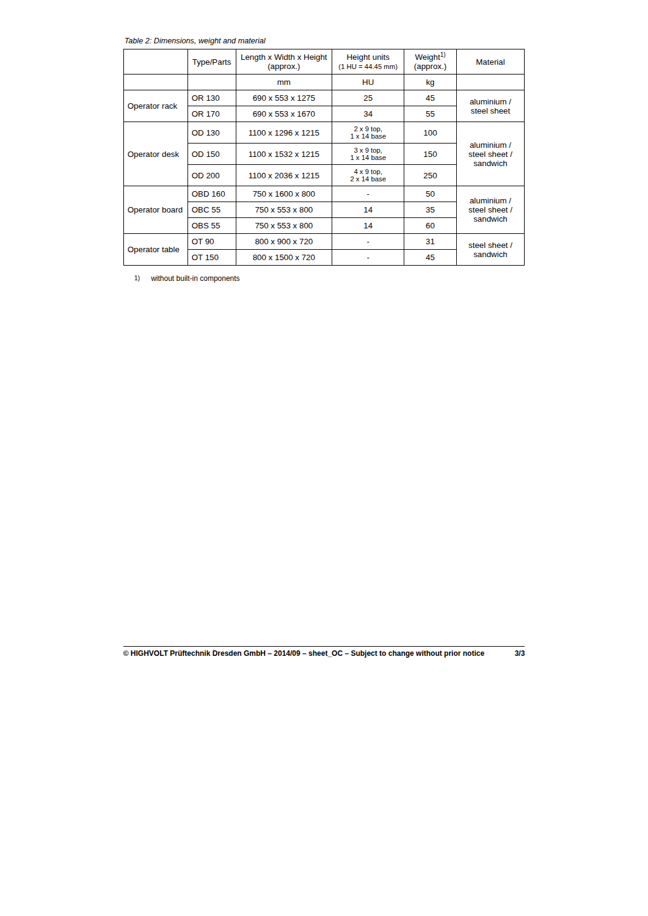Table 2: Dimensions, weight and material
| | Type/Parts | Length x Width x Height (approx.) | Height units (1 HU = 44.45 mm) | Weight 1) (approx.) | Material |
| --- | --- | --- | --- | --- | --- |
| | | mm | HU | kg | |
| Operator rack | OR 130 | 690 x 553 x 1275 | 25 | 45 | aluminium / steel sheet |
| OR 170 | 690 x 553 x 1670 | 34 | 55 |
| Operator desk | OD 130 | 1100 x 1296 x 1215 | 2 x 9 top, 1 x 14 base | 100 | aluminium / steel sheet / sandwich |
| OD 150 | 1100 x 1532 x 1215 | 3 x 9 top, 1 x 14 base | 150 |
| OD 200 | 1100 x 2036 x 1215 | 4 x 9 top, 2 x 14 base | 250 |
| Operator board | OBD 160 | 750 x 1600 x 800 | - | 50 | aluminium / steel sheet / sandwich |
| OBC 55 | 750 x 553 x 800 | 14 | 35 |
| OBS 55 | 750 x 553 x 800 | 14 | 60 |
| Operator table | OT 90 | 800 x 900 x 720 | - | 31 | steel sheet / sandwich |
| OT 150 | 800 x 1500 x 720 | - | 45 |
1) without built-in components
© HIGHVOLT Prüftechnik Dresden GmbH – 2014/09 – sheet_OC – Subject to change without prior notice 3/3